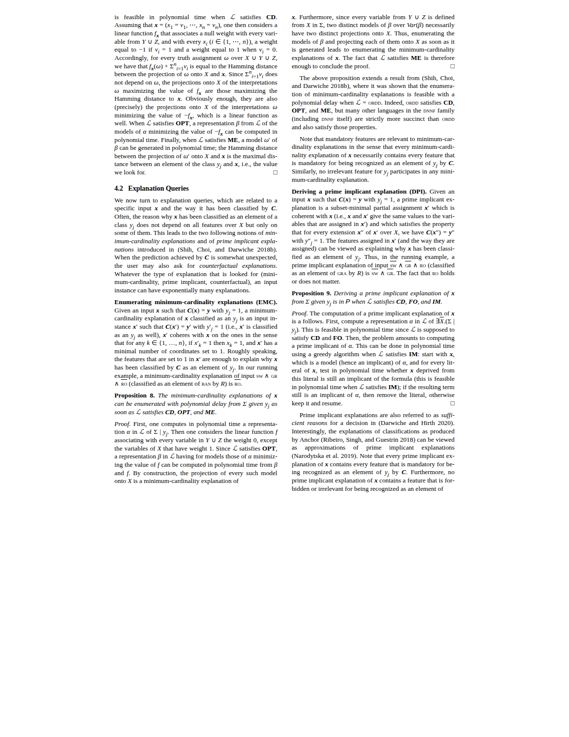is feasible in polynomial time when ℒ satisfies CD. Assuming that x = (x1 = v1, ⋯, xn = vn), one then considers a linear function fx that associates a null weight with every variable from Y ∪ Z, and with every xi (i ∈ {1, ⋯, n}), a weight equal to −1 if vi = 1 and a weight equal to 1 when vi = 0. Accordingly, for every truth assignment ω over X ∪ Y ∪ Z, we have that fx(ω) + Σni=1vi is equal to the Hamming distance between the projection of ω onto X and x. Since Σni=1vi does not depend on ω, the projections onto X of the interpretations ω maximizing the value of fx are those maximizing the Hamming distance to x. Obviously enough, they are also (precisely) the projections onto X of the interpretations ω minimizing the value of −fx, which is a linear function as well. When ℒ satisfies OPT, a representation β from ℒ of the models of α minimizing the value of −fx can be computed in polynomial time. Finally, when ℒ satisfies ME, a model ω′ of β can be generated in polynomial time; the Hamming distance between the projection of ω′ onto X and x is the maximal distance between an element of the class yj and x, i.e., the value we look for. □
4.2 Explanation Queries
We now turn to explanation queries, which are related to a specific input x and the way it has been classified by C. Often, the reason why x has been classified as an element of a class yj does not depend on all features over X but only on some of them. This leads to the two following notions of minimum-cardinality explanations and of prime implicant explanations introduced in (Shih, Choi, and Darwiche 2018b). When the prediction achieved by C is somewhat unexpected, the user may also ask for counterfactual explanations. Whatever the type of explanation that is looked for (minimum-cardinality, prime implicant, counterfactual), an input instance can have exponentially many explanations.
Enumerating minimum-cardinality explanations (EMC). Given an input x such that C(x) = y with yj = 1, a minimum-cardinality explanation of x classified as an yj is an input instance x′ such that C(x′) = y′ with y′j = 1 (i.e., x′ is classified as an yj as well), x′ coheres with x on the ones in the sense that for any k ∈ {1, …, n}, if x′k = 1 then xk = 1, and x′ has a minimal number of coordinates set to 1. Roughly speaking, the features that are set to 1 in x′ are enough to explain why x has been classified by C as an element of yj. In our running example, a minimum-cardinality explanation of input sw ∧ gr ∧ ro (classified as an element of ban by R) is ro.
Proposition 8. The minimum-cardinality explanations of x can be enumerated with polynomial delay from Σ given yj as soon as ℒ satisfies CD, OPT, and ME.
Proof. First, one computes in polynomial time a representation α in ℒ of Σ | yj. Then one considers the linear function f associating with every variable in Y ∪ Z the weight 0, except the variables of X that have weight 1. Since ℒ satisfies OPT, a representation β in ℒ having for models those of α minimizing the value of f can be computed in polynomial time from β and f. By construction, the projection of every such model onto X is a minimum-cardinality explanation of
x. Furthermore, since every variable from Y ∪ Z is defined from X in Σ, two distinct models of β over Var(β) necessarily have two distinct projections onto X. Thus, enumerating the models of β and projecting each of them onto X as soon as it is generated leads to enumerating the minimum-cardinality explanations of x. The fact that ℒ satisfies ME is therefore enough to conclude the proof. □
The above proposition extends a result from (Shih, Choi, and Darwiche 2018b), where it was shown that the enumeration of minimum-cardinality explanations is feasible with a polynomial delay when ℒ = obdd. Indeed, obdd satisfies CD, OPT, and ME, but many other languages in the dnnf family (including dnnf itself) are strictly more succinct than obdd and also satisfy those properties.
Note that mandatory features are relevant to minimum-cardinality explanations in the sense that every minimum-cardinality explanation of x necessarily contains every feature that is mandatory for being recognized as an element of yj by C. Similarly, no irrelevant feature for yj participates in any minimum-cardinality explanation.
Deriving a prime implicant explanation (DPI). Given an input x such that C(x) = y with yj = 1, a prime implicant explanation is a subset-minimal partial assignment x′ which is coherent with x (i.e., x and x′ give the same values to the variables that are assigned in x′) and which satisfies the property that for every extension x″ of x′ over X, we have C(x″) = y″ with y″j = 1. The features assigned in x′ (and the way they are assigned) can be viewed as explaining why x has been classified as an element of yj. Thus, in the running example, a prime implicant explanation of input sw ∧ gr ∧ ro (classified as an element of gra by R) is sw ∧ gr. The fact that ro holds or does not matter.
Proposition 9. Deriving a prime implicant explanation of x from Σ given yj is in P when ℒ satisfies CD, FO, and IM.
Proof. The computation of a prime implicant explanation of x is a follows. First, compute a representation α in ℒ of ∃X.(Σ | yj). This is feasible in polynomial time since ℒ is supposed to satisfy CD and FO. Then, the problem amounts to computing a prime implicant of α. This can be done in polynomial time using a greedy algorithm when ℒ satisfies IM: start with x, which is a model (hence an implicant) of α, and for every literal of x, test in polynomial time whether x deprived from this literal is still an implicant of the formula (this is feasible in polynomial time when ℒ satisfies IM); if the resulting term still is an implicant of α, then remove the literal, otherwise keep it and resume. □
Prime implicant explanations are also referred to as sufficient reasons for a decision in (Darwiche and Hirth 2020). Interestingly, the explanations of classifications as produced by Anchor (Ribeiro, Singh, and Guestrin 2018) can be viewed as approximations of prime implicant explanations (Narodytska et al. 2019). Note that every prime implicant explanation of x contains every feature that is mandatory for being recognized as an element of yj by C. Furthermore, no prime implicant explanation of x contains a feature that is forbidden or irrelevant for being recognized as an element of